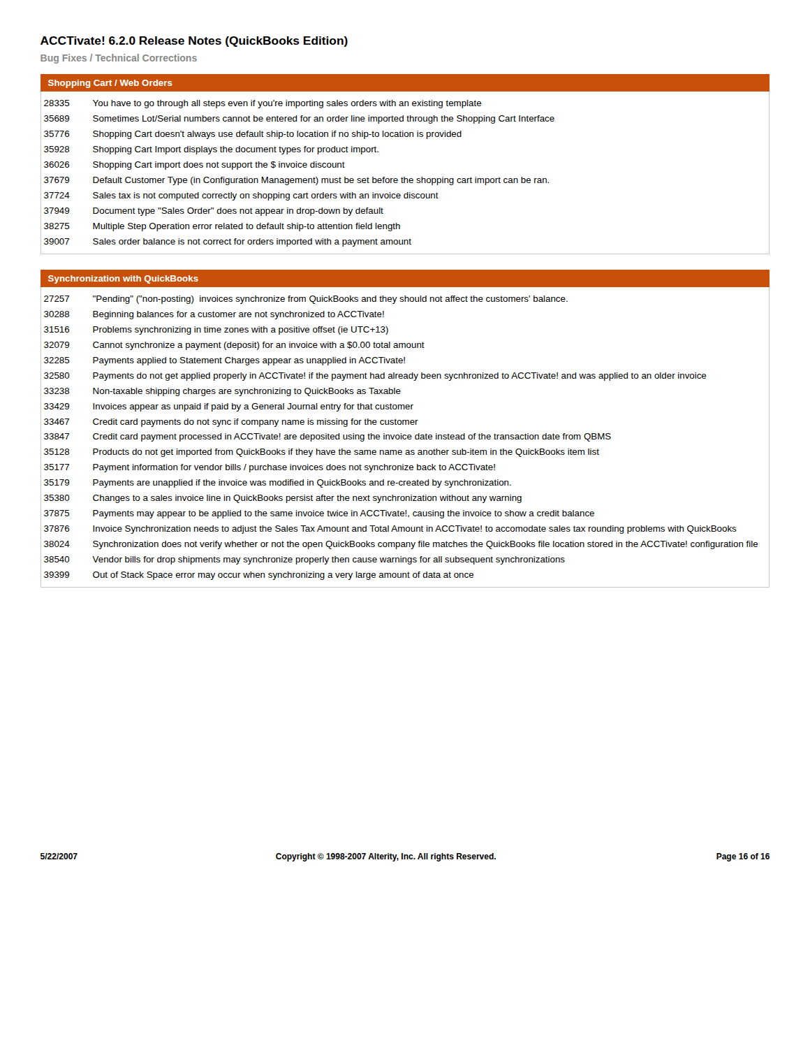ACCTivate! 6.2.0 Release Notes (QuickBooks Edition)
Bug Fixes / Technical Corrections
| Shopping Cart / Web Orders |
| --- |
| 28335 | You have to go through all steps even if you're importing sales orders with an existing template |
| 35689 | Sometimes Lot/Serial numbers cannot be entered for an order line imported through the Shopping Cart Interface |
| 35776 | Shopping Cart doesn't always use default ship-to location if no ship-to location is provided |
| 35928 | Shopping Cart Import displays the document types for product import. |
| 36026 | Shopping Cart import does not support the $ invoice discount |
| 37679 | Default Customer Type (in Configuration Management) must be set before the shopping cart import can be ran. |
| 37724 | Sales tax is not computed correctly on shopping cart orders with an invoice discount |
| 37949 | Document type "Sales Order" does not appear in drop-down by default |
| 38275 | Multiple Step Operation error related to default ship-to attention field length |
| 39007 | Sales order balance is not correct for orders imported with a payment amount |
| Synchronization with QuickBooks |
| --- |
| 27257 | "Pending" ("non-posting) invoices synchronize from QuickBooks and they should not affect the customers' balance. |
| 30288 | Beginning balances for a customer are not synchronized to ACCTivate! |
| 31516 | Problems synchronizing in time zones with a positive offset (ie UTC+13) |
| 32079 | Cannot synchronize a payment (deposit) for an invoice with a $0.00 total amount |
| 32285 | Payments applied to Statement Charges appear as unapplied in ACCTivate! |
| 32580 | Payments do not get applied properly in ACCTivate! if the payment had already been sycnhronized to ACCTivate! and was applied to an older invoice |
| 33238 | Non-taxable shipping charges are synchronizing to QuickBooks as Taxable |
| 33429 | Invoices appear as unpaid if paid by a General Journal entry for that customer |
| 33467 | Credit card payments do not sync if company name is missing for the customer |
| 33847 | Credit card payment processed in ACCTivate! are deposited using the invoice date instead of the transaction date from QBMS |
| 35128 | Products do not get imported from QuickBooks if they have the same name as another sub-item in the QuickBooks item list |
| 35177 | Payment information for vendor bills / purchase invoices does not synchronize back to ACCTivate! |
| 35179 | Payments are unapplied if the invoice was modified in QuickBooks and re-created by synchronization. |
| 35380 | Changes to a sales invoice line in QuickBooks persist after the next synchronization without any warning |
| 37875 | Payments may appear to be applied to the same invoice twice in ACCTivate!, causing the invoice to show a credit balance |
| 37876 | Invoice Synchronization needs to adjust the Sales Tax Amount and Total Amount in ACCTivate! to accomodate sales tax rounding problems with QuickBooks |
| 38024 | Synchronization does not verify whether or not the open QuickBooks company file matches the QuickBooks file location stored in the ACCTivate! configuration file |
| 38540 | Vendor bills for drop shipments may synchronize properly then cause warnings for all subsequent synchronizations |
| 39399 | Out of Stack Space error may occur when synchronizing a very large amount of data at once |
| 5/22/2007 | Copyright © 1998-2007 Alterity, Inc. All rights Reserved. | Page 16 of 16 |